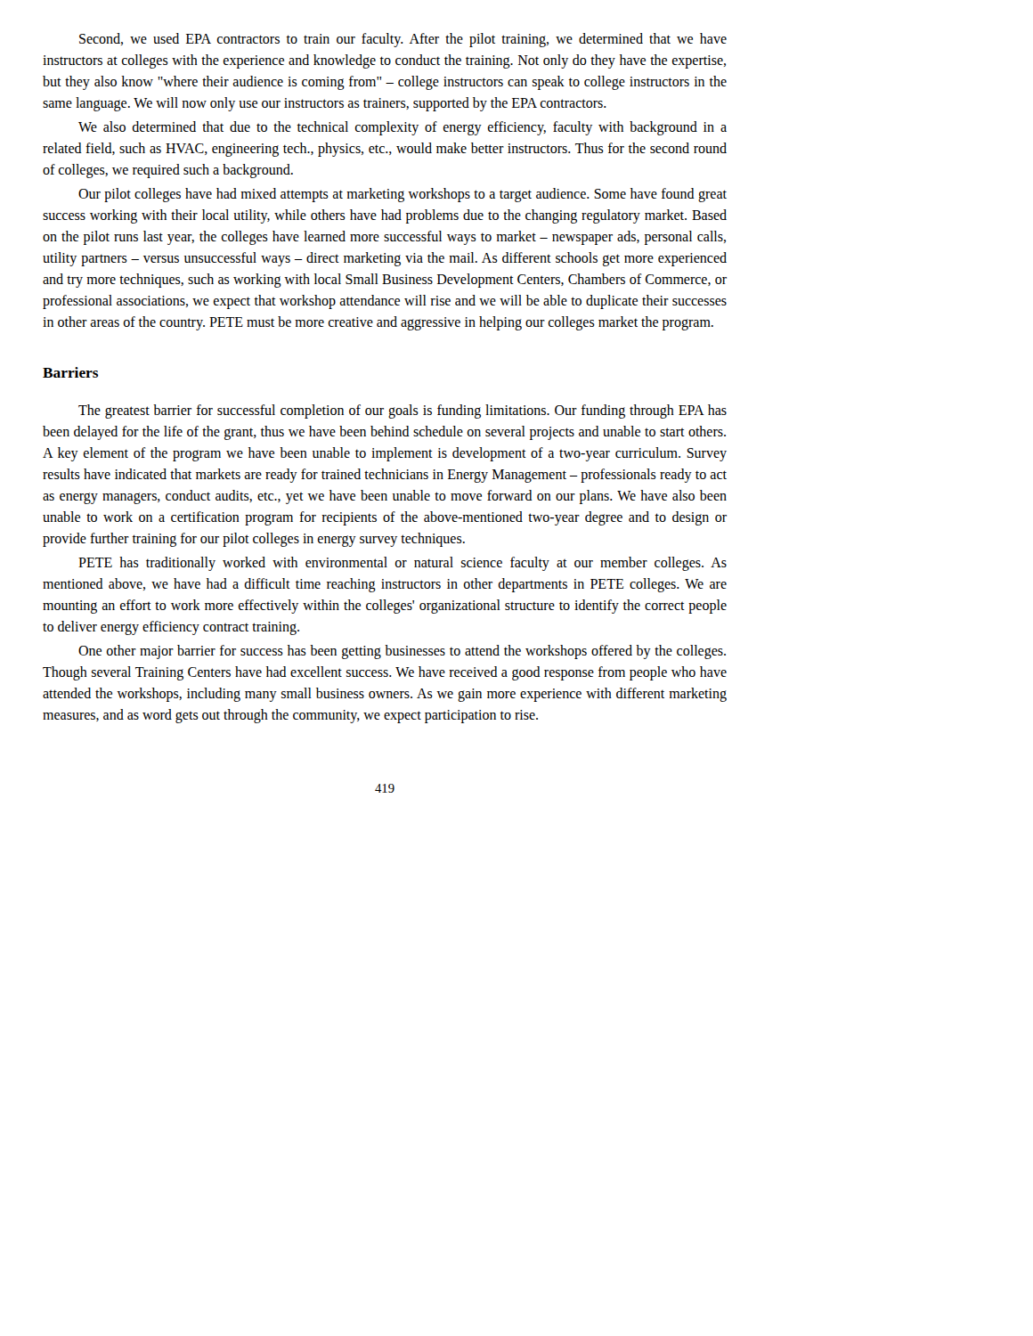Second, we used EPA contractors to train our faculty. After the pilot training, we determined that we have instructors at colleges with the experience and knowledge to conduct the training. Not only do they have the expertise, but they also know "where their audience is coming from" – college instructors can speak to college instructors in the same language. We will now only use our instructors as trainers, supported by the EPA contractors.
We also determined that due to the technical complexity of energy efficiency, faculty with background in a related field, such as HVAC, engineering tech., physics, etc., would make better instructors. Thus for the second round of colleges, we required such a background.
Our pilot colleges have had mixed attempts at marketing workshops to a target audience. Some have found great success working with their local utility, while others have had problems due to the changing regulatory market. Based on the pilot runs last year, the colleges have learned more successful ways to market – newspaper ads, personal calls, utility partners – versus unsuccessful ways – direct marketing via the mail. As different schools get more experienced and try more techniques, such as working with local Small Business Development Centers, Chambers of Commerce, or professional associations, we expect that workshop attendance will rise and we will be able to duplicate their successes in other areas of the country. PETE must be more creative and aggressive in helping our colleges market the program.
Barriers
The greatest barrier for successful completion of our goals is funding limitations. Our funding through EPA has been delayed for the life of the grant, thus we have been behind schedule on several projects and unable to start others. A key element of the program we have been unable to implement is development of a two-year curriculum. Survey results have indicated that markets are ready for trained technicians in Energy Management – professionals ready to act as energy managers, conduct audits, etc., yet we have been unable to move forward on our plans. We have also been unable to work on a certification program for recipients of the above-mentioned two-year degree and to design or provide further training for our pilot colleges in energy survey techniques.
PETE has traditionally worked with environmental or natural science faculty at our member colleges. As mentioned above, we have had a difficult time reaching instructors in other departments in PETE colleges. We are mounting an effort to work more effectively within the colleges' organizational structure to identify the correct people to deliver energy efficiency contract training.
One other major barrier for success has been getting businesses to attend the workshops offered by the colleges. Though several Training Centers have had excellent success. We have received a good response from people who have attended the workshops, including many small business owners. As we gain more experience with different marketing measures, and as word gets out through the community, we expect participation to rise.
419